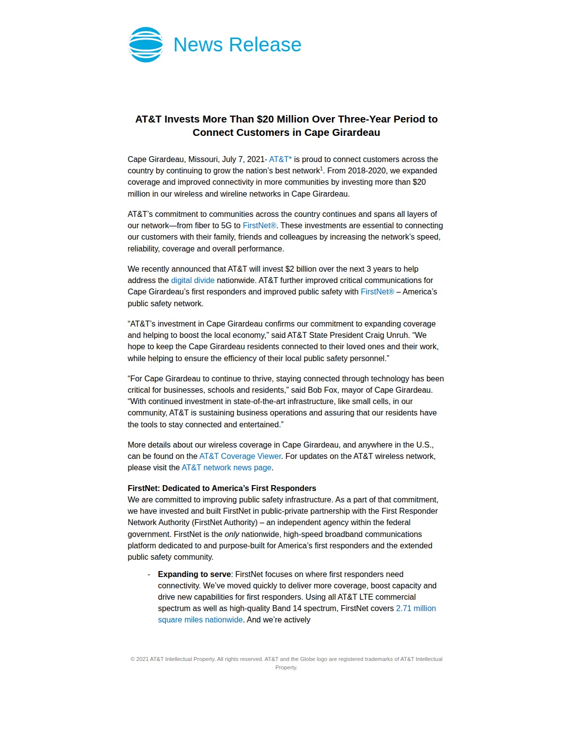News Release
AT&T Invests More Than $20 Million Over Three-Year Period to Connect Customers in Cape Girardeau
Cape Girardeau, Missouri, July 7, 2021- AT&T* is proud to connect customers across the country by continuing to grow the nation’s best network1. From 2018-2020, we expanded coverage and improved connectivity in more communities by investing more than $20 million in our wireless and wireline networks in Cape Girardeau.
AT&T’s commitment to communities across the country continues and spans all layers of our network—from fiber to 5G to FirstNet®. These investments are essential to connecting our customers with their family, friends and colleagues by increasing the network’s speed, reliability, coverage and overall performance.
We recently announced that AT&T will invest $2 billion over the next 3 years to help address the digital divide nationwide. AT&T further improved critical communications for Cape Girardeau’s first responders and improved public safety with FirstNet® – America’s public safety network.
“AT&T’s investment in Cape Girardeau confirms our commitment to expanding coverage and helping to boost the local economy,” said AT&T State President Craig Unruh. “We hope to keep the Cape Girardeau residents connected to their loved ones and their work, while helping to ensure the efficiency of their local public safety personnel.”
“For Cape Girardeau to continue to thrive, staying connected through technology has been critical for businesses, schools and residents,” said Bob Fox, mayor of Cape Girardeau. “With continued investment in state-of-the-art infrastructure, like small cells, in our community, AT&T is sustaining business operations and assuring that our residents have the tools to stay connected and entertained.”
More details about our wireless coverage in Cape Girardeau, and anywhere in the U.S., can be found on the AT&T Coverage Viewer. For updates on the AT&T wireless network, please visit the AT&T network news page.
FirstNet: Dedicated to America’s First Responders
We are committed to improving public safety infrastructure. As a part of that commitment, we have invested and built FirstNet in public-private partnership with the First Responder Network Authority (FirstNet Authority) – an independent agency within the federal government. FirstNet is the only nationwide, high-speed broadband communications platform dedicated to and purpose-built for America’s first responders and the extended public safety community.
Expanding to serve: FirstNet focuses on where first responders need connectivity. We’ve moved quickly to deliver more coverage, boost capacity and drive new capabilities for first responders. Using all AT&T LTE commercial spectrum as well as high-quality Band 14 spectrum, FirstNet covers 2.71 million square miles nationwide. And we’re actively
© 2021 AT&T Intellectual Property. All rights reserved. AT&T and the Globe logo are registered trademarks of AT&T Intellectual Property.